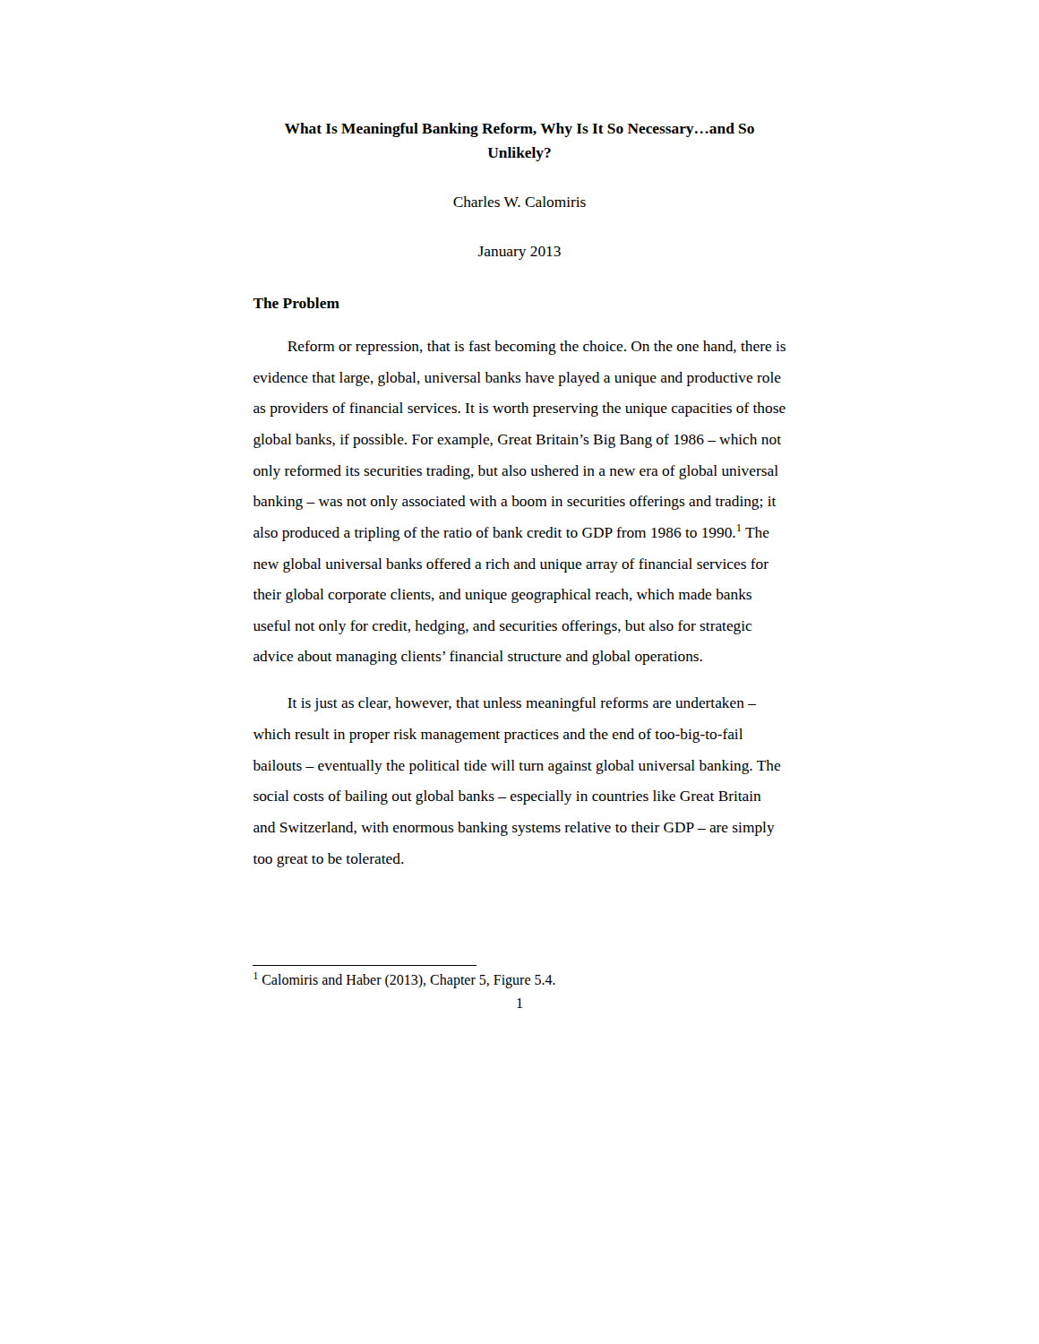What Is Meaningful Banking Reform, Why Is It So Necessary…and So Unlikely?
Charles W. Calomiris
January 2013
The Problem
Reform or repression, that is fast becoming the choice. On the one hand, there is evidence that large, global, universal banks have played a unique and productive role as providers of financial services. It is worth preserving the unique capacities of those global banks, if possible. For example, Great Britain’s Big Bang of 1986 – which not only reformed its securities trading, but also ushered in a new era of global universal banking – was not only associated with a boom in securities offerings and trading; it also produced a tripling of the ratio of bank credit to GDP from 1986 to 1990.1 The new global universal banks offered a rich and unique array of financial services for their global corporate clients, and unique geographical reach, which made banks useful not only for credit, hedging, and securities offerings, but also for strategic advice about managing clients’ financial structure and global operations.
It is just as clear, however, that unless meaningful reforms are undertaken – which result in proper risk management practices and the end of too-big-to-fail bailouts – eventually the political tide will turn against global universal banking. The social costs of bailing out global banks – especially in countries like Great Britain and Switzerland, with enormous banking systems relative to their GDP – are simply too great to be tolerated.
1 Calomiris and Haber (2013), Chapter 5, Figure 5.4.
1